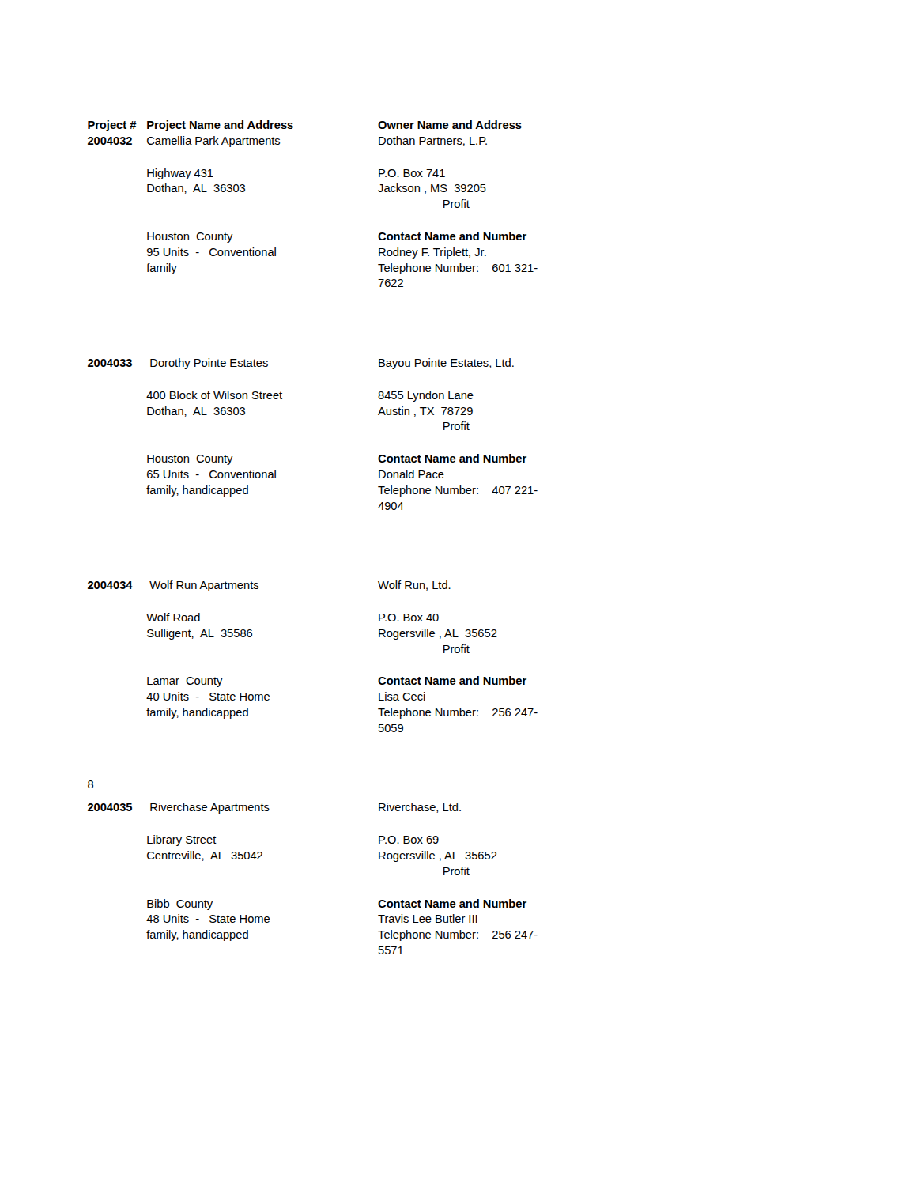| Project # | Project Name and Address | Owner Name and Address |
| 2004032 | Camellia Park Apartments | Dothan Partners, L.P. |
| | Highway 431 | P.O. Box 741 |
| | Dothan, AL 36303 | Jackson , MS 39205 Profit |
| | Houston County | Contact Name and Number |
| | 95 Units - Conventional | Rodney F. Triplett, Jr. |
| | family | Telephone Number: 601 321-7622 |
| 2004033 | Dorothy Pointe Estates | Bayou Pointe Estates, Ltd. |
| | 400 Block of Wilson Street | 8455 Lyndon Lane |
| | Dothan, AL 36303 | Austin , TX 78729 Profit |
| | Houston County | Contact Name and Number |
| | 65 Units - Conventional | Donald Pace |
| | family, handicapped | Telephone Number: 407 221-4904 |
| 2004034 | Wolf Run Apartments | Wolf Run, Ltd. |
| | Wolf Road | P.O. Box 40 |
| | Sulligent, AL 35586 | Rogersville , AL 35652 Profit |
| | Lamar County | Contact Name and Number |
| | 40 Units - State Home | Lisa Ceci |
| | family, handicapped | Telephone Number: 256 247-5059 |
| 2004035 | Riverchase Apartments | Riverchase, Ltd. |
| | Library Street | P.O. Box 69 |
| | Centreville, AL 35042 | Rogersville , AL 35652 Profit |
| | Bibb County | Contact Name and Number |
| | 48 Units - State Home | Travis Lee Butler III |
| | family, handicapped | Telephone Number: 256 247-5571 |
8